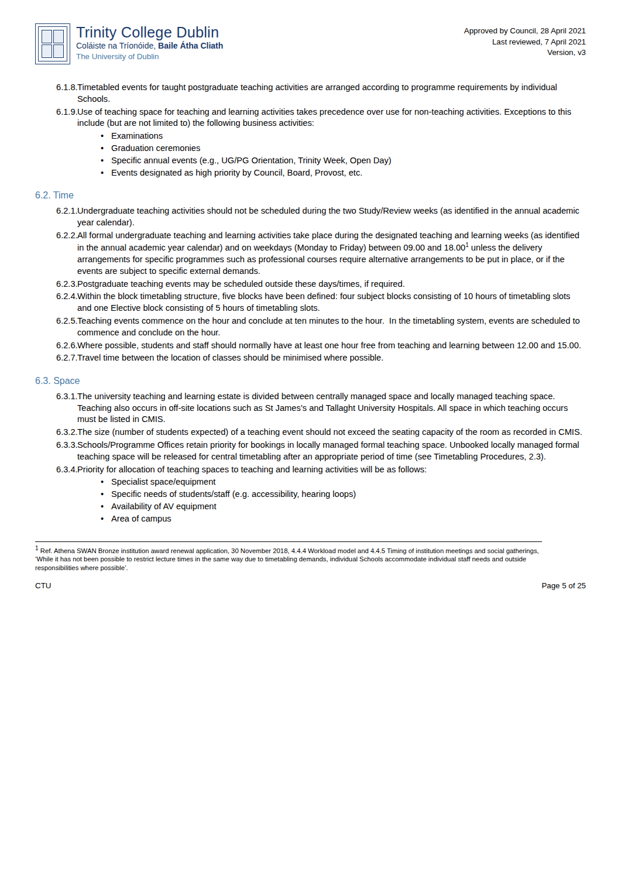Trinity College Dublin
Coláiste na Tríonóide, Baile Átha Cliath
The University of Dublin
Approved by Council, 28 April 2021
Last reviewed, 7 April 2021
Version, v3
6.1.8. Timetabled events for taught postgraduate teaching activities are arranged according to programme requirements by individual Schools.
6.1.9. Use of teaching space for teaching and learning activities takes precedence over use for non-teaching activities. Exceptions to this include (but are not limited to) the following business activities:
Examinations
Graduation ceremonies
Specific annual events (e.g., UG/PG Orientation, Trinity Week, Open Day)
Events designated as high priority by Council, Board, Provost, etc.
6.2. Time
6.2.1. Undergraduate teaching activities should not be scheduled during the two Study/Review weeks (as identified in the annual academic year calendar).
6.2.2. All formal undergraduate teaching and learning activities take place during the designated teaching and learning weeks (as identified in the annual academic year calendar) and on weekdays (Monday to Friday) between 09.00 and 18.001 unless the delivery arrangements for specific programmes such as professional courses require alternative arrangements to be put in place, or if the events are subject to specific external demands.
6.2.3. Postgraduate teaching events may be scheduled outside these days/times, if required.
6.2.4. Within the block timetabling structure, five blocks have been defined: four subject blocks consisting of 10 hours of timetabling slots and one Elective block consisting of 5 hours of timetabling slots.
6.2.5. Teaching events commence on the hour and conclude at ten minutes to the hour. In the timetabling system, events are scheduled to commence and conclude on the hour.
6.2.6. Where possible, students and staff should normally have at least one hour free from teaching and learning between 12.00 and 15.00.
6.2.7. Travel time between the location of classes should be minimised where possible.
6.3. Space
6.3.1. The university teaching and learning estate is divided between centrally managed space and locally managed teaching space. Teaching also occurs in off-site locations such as St James’s and Tallaght University Hospitals. All space in which teaching occurs must be listed in CMIS.
6.3.2. The size (number of students expected) of a teaching event should not exceed the seating capacity of the room as recorded in CMIS.
6.3.3. Schools/Programme Offices retain priority for bookings in locally managed formal teaching space. Unbooked locally managed formal teaching space will be released for central timetabling after an appropriate period of time (see Timetabling Procedures, 2.3).
6.3.4. Priority for allocation of teaching spaces to teaching and learning activities will be as follows:
Specialist space/equipment
Specific needs of students/staff (e.g. accessibility, hearing loops)
Availability of AV equipment
Area of campus
1 Ref. Athena SWAN Bronze institution award renewal application, 30 November 2018, 4.4.4 Workload model and 4.4.5 Timing of institution meetings and social gatherings, ‘While it has not been possible to restrict lecture times in the same way due to timetabling demands, individual Schools accommodate individual staff needs and outside responsibilities where possible’.
CTU Page 5 of 25